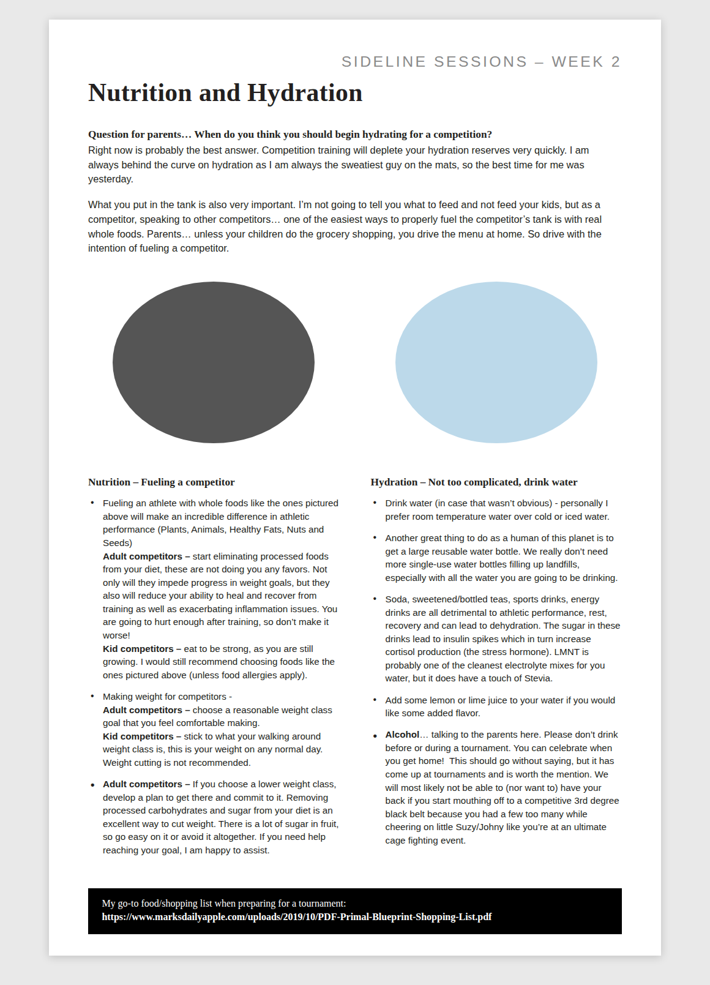Sideline Sessions – Week 2
Nutrition and Hydration
Question for parents… When do you think you should begin hydrating for a competition?
Right now is probably the best answer. Competition training will deplete your hydration reserves very quickly. I am always behind the curve on hydration as I am always the sweatiest guy on the mats, so the best time for me was yesterday.
What you put in the tank is also very important. I’m not going to tell you what to feed and not feed your kids, but as a competitor, speaking to other competitors… one of the easiest ways to properly fuel the competitor’s tank is with real whole foods. Parents… unless your children do the grocery shopping, you drive the menu at home. So drive with the intention of fueling a competitor.
Nutrition – Fueling a competitor
Fueling an athlete with whole foods like the ones pictured above will make an incredible difference in athletic performance (Plants, Animals, Healthy Fats, Nuts and Seeds) Adult competitors – start eliminating processed foods from your diet, these are not doing you any favors. Not only will they impede progress in weight goals, but they also will reduce your ability to heal and recover from training as well as exacerbating inflammation issues. You are going to hurt enough after training, so don’t make it worse! Kid competitors – eat to be strong, as you are still growing. I would still recommend choosing foods like the ones pictured above (unless food allergies apply).
Making weight for competitors - Adult competitors – choose a reasonable weight class goal that you feel comfortable making. Kid competitors – stick to what your walking around weight class is, this is your weight on any normal day. Weight cutting is not recommended.
Adult competitors – If you choose a lower weight class, develop a plan to get there and commit to it. Removing processed carbohydrates and sugar from your diet is an excellent way to cut weight. There is a lot of sugar in fruit, so go easy on it or avoid it altogether. If you need help reaching your goal, I am happy to assist.
Hydration – Not too complicated, drink water
Drink water (in case that wasn’t obvious) - personally I prefer room temperature water over cold or iced water.
Another great thing to do as a human of this planet is to get a large reusable water bottle. We really don’t need more single-use water bottles filling up landfills, especially with all the water you are going to be drinking.
Soda, sweetened/bottled teas, sports drinks, energy drinks are all detrimental to athletic performance, rest, recovery and can lead to dehydration. The sugar in these drinks lead to insulin spikes which in turn increase cortisol production (the stress hormone). LMNT is probably one of the cleanest electrolyte mixes for you water, but it does have a touch of Stevia.
Add some lemon or lime juice to your water if you would like some added flavor.
Alcohol… talking to the parents here. Please don’t drink before or during a tournament. You can celebrate when you get home! This should go without saying, but it has come up at tournaments and is worth the mention. We will most likely not be able to (nor want to) have your back if you start mouthing off to a competitive 3rd degree black belt because you had a few too many while cheering on little Suzy/Johny like you’re at an ultimate cage fighting event.
My go-to food/shopping list when preparing for a tournament:
https://www.marksdailyapple.com/uploads/2019/10/PDF-Primal-Blueprint-Shopping-List.pdf